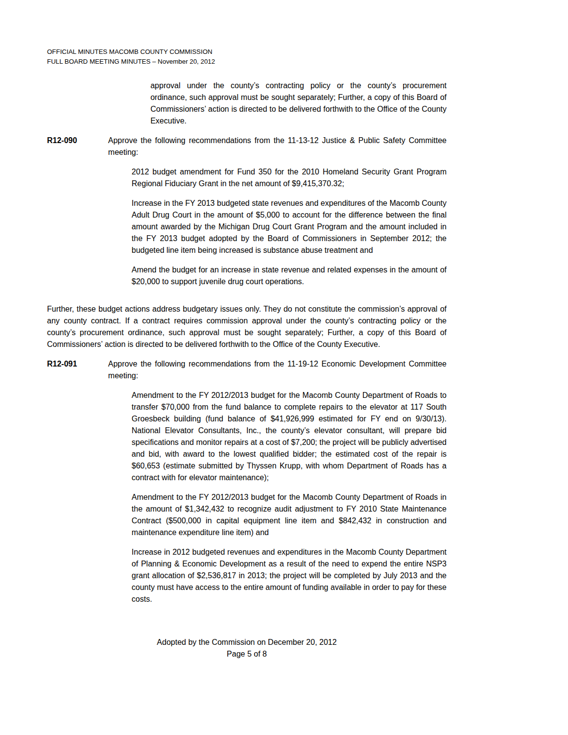OFFICIAL MINUTES MACOMB COUNTY COMMISSION
FULL BOARD MEETING MINUTES – November 20, 2012
approval under the county’s contracting policy or the county’s procurement ordinance, such approval must be sought separately; Further, a copy of this Board of Commissioners’ action is directed to be delivered forthwith to the Office of the County Executive.
R12-090
Approve the following recommendations from the 11-13-12 Justice & Public Safety Committee meeting:
2012 budget amendment for Fund 350 for the 2010 Homeland Security Grant Program Regional Fiduciary Grant in the net amount of $9,415,370.32;
Increase in the FY 2013 budgeted state revenues and expenditures of the Macomb County Adult Drug Court in the amount of $5,000 to account for the difference between the final amount awarded by the Michigan Drug Court Grant Program and the amount included in the FY 2013 budget adopted by the Board of Commissioners in September 2012; the budgeted line item being increased is substance abuse treatment and
Amend the budget for an increase in state revenue and related expenses in the amount of $20,000 to support juvenile drug court operations.
Further, these budget actions address budgetary issues only. They do not constitute the commission’s approval of any county contract. If a contract requires commission approval under the county’s contracting policy or the county’s procurement ordinance, such approval must be sought separately; Further, a copy of this Board of Commissioners’ action is directed to be delivered forthwith to the Office of the County Executive.
R12-091
Approve the following recommendations from the 11-19-12 Economic Development Committee meeting:
Amendment to the FY 2012/2013 budget for the Macomb County Department of Roads to transfer $70,000 from the fund balance to complete repairs to the elevator at 117 South Groesbeck building (fund balance of $41,926,999 estimated for FY end on 9/30/13). National Elevator Consultants, Inc., the county’s elevator consultant, will prepare bid specifications and monitor repairs at a cost of $7,200; the project will be publicly advertised and bid, with award to the lowest qualified bidder; the estimated cost of the repair is $60,653 (estimate submitted by Thyssen Krupp, with whom Department of Roads has a contract with for elevator maintenance);
Amendment to the FY 2012/2013 budget for the Macomb County Department of Roads in the amount of $1,342,432 to recognize audit adjustment to FY 2010 State Maintenance Contract ($500,000 in capital equipment line item and $842,432 in construction and maintenance expenditure line item) and
Increase in 2012 budgeted revenues and expenditures in the Macomb County Department of Planning & Economic Development as a result of the need to expend the entire NSP3 grant allocation of $2,536,817 in 2013; the project will be completed by July 2013 and the county must have access to the entire amount of funding available in order to pay for these costs.
Adopted by the Commission on December 20, 2012
Page 5 of 8